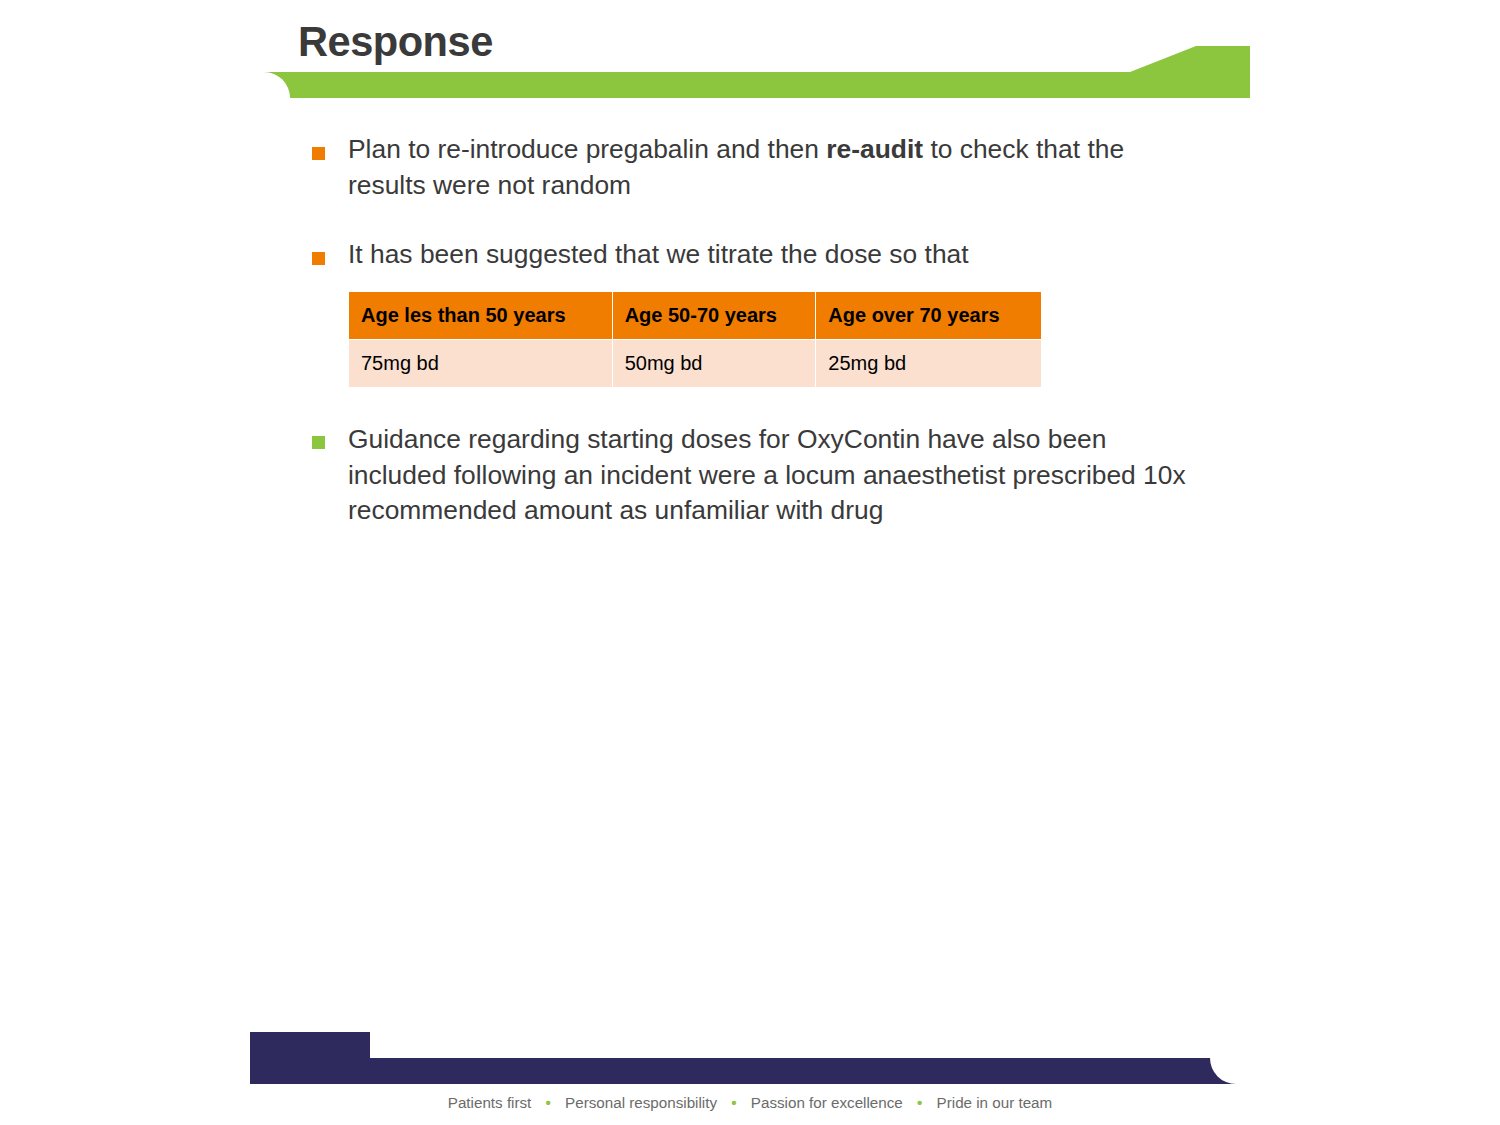Response
Plan to re-introduce pregabalin and then re-audit to check that the results were not random
It has been suggested that we titrate the dose so that
| Age les than 50 years | Age 50-70 years | Age over 70 years |
| --- | --- | --- |
| 75mg bd | 50mg bd | 25mg bd |
Guidance regarding starting doses for OxyContin have also been included following an incident were a locum anaesthetist prescribed 10x recommended amount as unfamiliar with drug
Patients first • Personal responsibility • Passion for excellence • Pride in our team